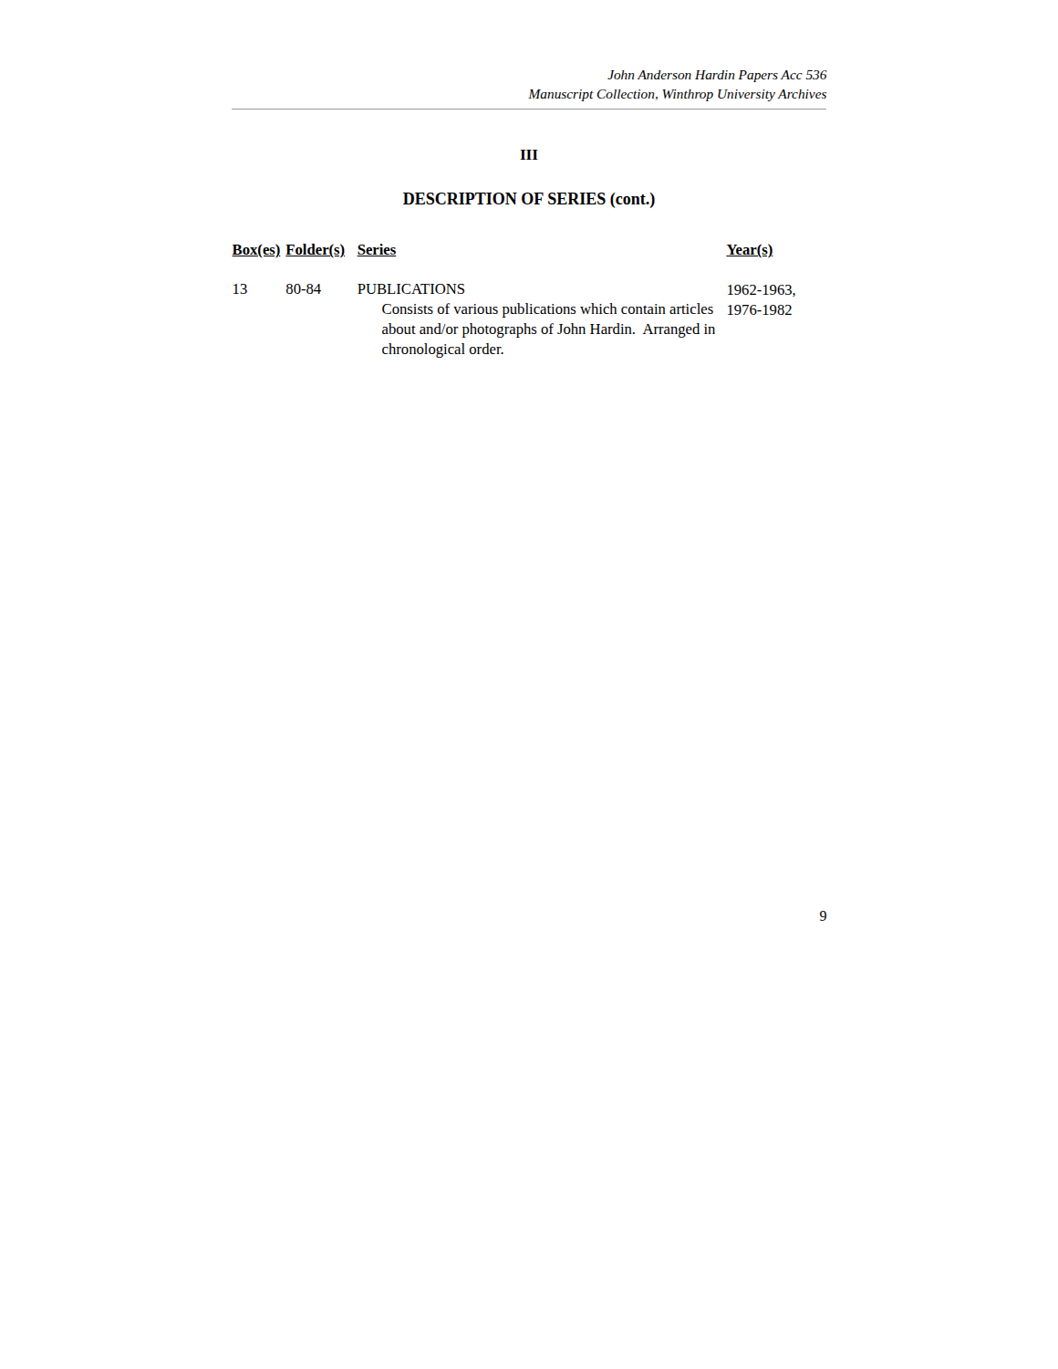John Anderson Hardin Papers Acc 536
Manuscript Collection, Winthrop University Archives
III
DESCRIPTION OF SERIES (cont.)
| Box(es) | Folder(s) | Series | Year(s) |
| --- | --- | --- | --- |
| 13 | 80-84 | PUBLICATIONS Consists of various publications which contain articles about and/or photographs of John Hardin. Arranged in chronological order. | 1962-1963, 1976-1982 |
9